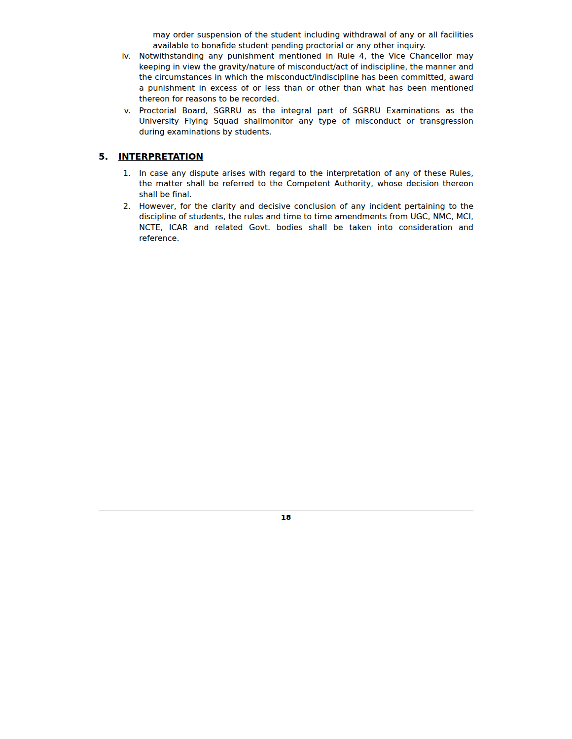may order suspension of the student including withdrawal of any or all facilities available to bonafide student pending proctorial or any other inquiry.
Notwithstanding any punishment mentioned in Rule 4, the Vice Chancellor may keeping in view the gravity/nature of misconduct/act of indiscipline, the manner and the circumstances in which the misconduct/indiscipline has been committed, award a punishment in excess of or less than or other than what has been mentioned thereon for reasons to be recorded.
Proctorial Board, SGRRU as the integral part of SGRRU Examinations as the University Flying Squad shallmonitor any type of misconduct or transgression during examinations by students.
5.
INTERPRETATION
In case any dispute arises with regard to the interpretation of any of these Rules, the matter shall be referred to the Competent Authority, whose decision thereon shall be final.
However, for the clarity and decisive conclusion of any incident pertaining to the discipline of students, the rules and time to time amendments from UGC, NMC, MCI, NCTE, ICAR and related Govt. bodies shall be taken into consideration and reference.
18